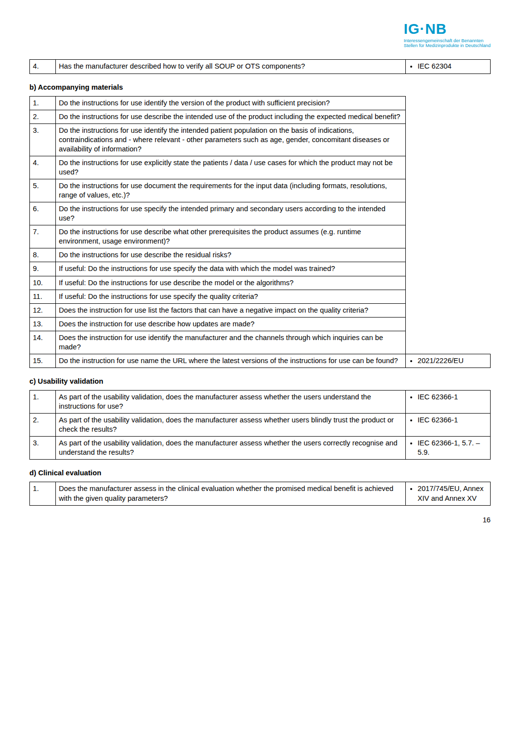IG·NB
Interessengemeinschaft der Benannten
Stellen für Medizinprodukte in Deutschland
| 4. | Has the manufacturer described how to verify all SOUP or OTS components? | IEC 62304 |
b) Accompanying materials
| 1. | Do the instructions for use identify the version of the product with sufficient precision? |
| 2. | Do the instructions for use describe the intended use of the product including the expected medical benefit? |
| 3. | Do the instructions for use identify the intended patient population on the basis of indications, contraindications and - where relevant - other parameters such as age, gender, concomitant diseases or availability of information? |
| 4. | Do the instructions for use explicitly state the patients / data / use cases for which the product may not be used? |
| 5. | Do the instructions for use document the requirements for the input data (including formats, resolutions, range of values, etc.)? |
| 6. | Do the instructions for use specify the intended primary and secondary users according to the intended use? |
| 7. | Do the instructions for use describe what other prerequisites the product assumes (e.g. runtime environment, usage environment)? |
| 8. | Do the instructions for use describe the residual risks? |
| 9. | If useful: Do the instructions for use specify the data with which the model was trained? |
| 10. | If useful: Do the instructions for use describe the model or the algorithms? |
| 11. | If useful: Do the instructions for use specify the quality criteria? |
| 12. | Does the instruction for use list the factors that can have a negative impact on the quality criteria? |
| 13. | Does the instruction for use describe how updates are made? |
| 14. | Does the instruction for use identify the manufacturer and the channels through which inquiries can be made? |
| 15. | Do the instruction for use name the URL where the latest versions of the instructions for use can be found? | 2021/2226/EU |
c) Usability validation
| 1. | As part of the usability validation, does the manufacturer assess whether the users understand the instructions for use? | IEC 62366-1 |
| 2. | As part of the usability validation, does the manufacturer assess whether users blindly trust the product or check the results? | IEC 62366-1 |
| 3. | As part of the usability validation, does the manufacturer assess whether the users correctly recognise and understand the results? | IEC 62366-1, 5.7. – 5.9. |
d) Clinical evaluation
| 1. | Does the manufacturer assess in the clinical evaluation whether the promised medical benefit is achieved with the given quality parameters? | 2017/745/EU, Annex XIV and Annex XV |
16